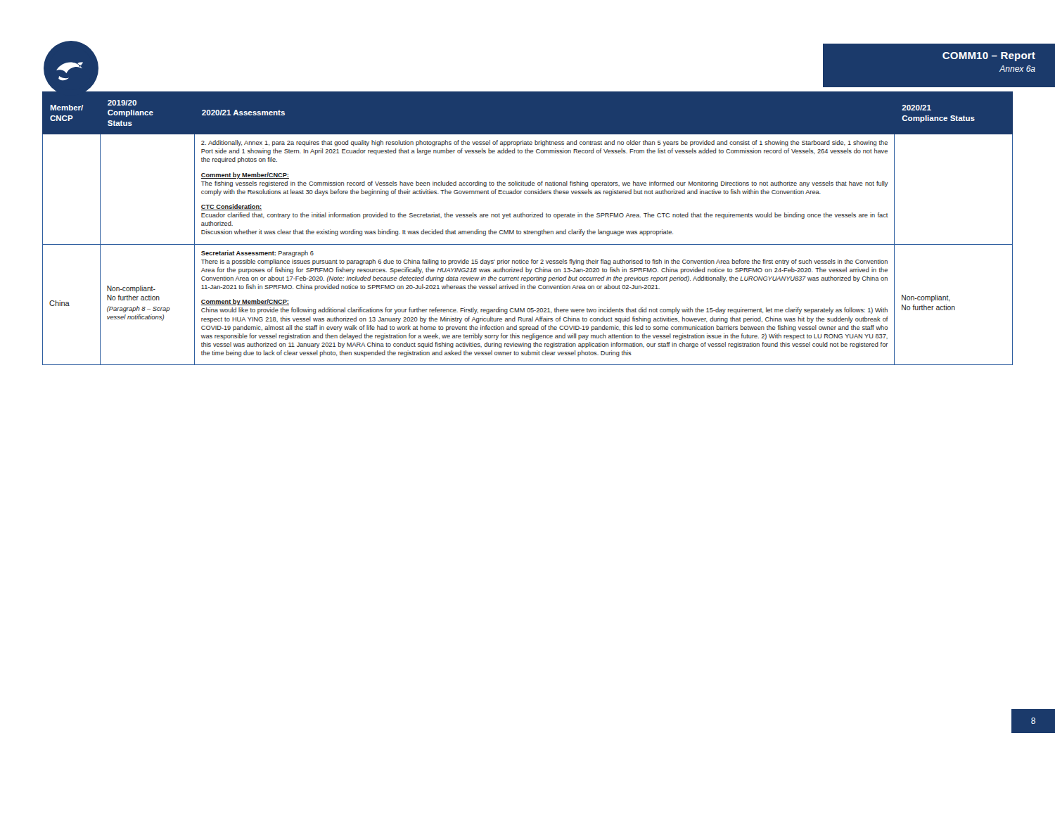COMM10 – Report
Annex 6a
| Member/ CNCP | 2019/20 Compliance Status | 2020/21 Assessments | 2020/21 Compliance Status |
| --- | --- | --- | --- |
| | | 2. Additionally, Annex 1, para 2a requires that good quality high resolution photographs of the vessel of appropriate brightness and contrast and no older than 5 years be provided and consist of 1 showing the Starboard side, 1 showing the Port side and 1 showing the Stern. In April 2021 Ecuador requested that a large number of vessels be added to the Commission Record of Vessels. From the list of vessels added to Commission record of Vessels, 264 vessels do not have the required photos on file. Comment by Member/CNCP: The fishing vessels registered in the Commission record of Vessels have been included according to the solicitude of national fishing operators, we have informed our Monitoring Directions to not authorize any vessels that have not fully comply with the Resolutions at least 30 days before the beginning of their activities. The Government of Ecuador considers these vessels as registered but not authorized and inactive to fish within the Convention Area. CTC Consideration: Ecuador clarified that, contrary to the initial information provided to the Secretariat, the vessels are not yet authorized to operate in the SPRFMO Area. The CTC noted that the requirements would be binding once the vessels are in fact authorized. Discussion whether it was clear that the existing wording was binding. It was decided that amending the CMM to strengthen and clarify the language was appropriate. | |
| China | Non-compliant- No further action (Paragraph 8 – Scrap vessel notifications) | Secretariat Assessment: Paragraph 6 There is a possible compliance issues pursuant to paragraph 6 due to China failing to provide 15 days' prior notice for 2 vessels flying their flag authorised to fish in the Convention Area before the first entry of such vessels in the Convention Area for the purposes of fishing for SPRFMO fishery resources. Specifically, the HUAYING218 was authorized by China on 13-Jan-2020 to fish in SPRFMO. China provided notice to SPRFMO on 24-Feb-2020. The vessel arrived in the Convention Area on or about 17-Feb-2020. (Note: Included because detected during data review in the current reporting period but occurred in the previous report period) . Additionally, the LURONGYUANYU837 was authorized by China on 11-Jan-2021 to fish in SPRFMO. China provided notice to SPRFMO on 20-Jul-2021 whereas the vessel arrived in the Convention Area on or about 02-Jun-2021. Comment by Member/CNCP: China would like to provide the following additional clarifications for your further reference. Firstly, regarding CMM 05-2021, there were two incidents that did not comply with the 15-day requirement, let me clarify separately as follows: 1) With respect to HUA YING 218, this vessel was authorized on 13 January 2020 by the Ministry of Agriculture and Rural Affairs of China to conduct squid fishing activities, however, during that period, China was hit by the suddenly outbreak of COVID-19 pandemic, almost all the staff in every walk of life had to work at home to prevent the infection and spread of the COVID-19 pandemic, this led to some communication barriers between the fishing vessel owner and the staff who was responsible for vessel registration and then delayed the registration for a week, we are terribly sorry for this negligence and will pay much attention to the vessel registration issue in the future. 2) With respect to LU RONG YUAN YU 837, this vessel was authorized on 11 January 2021 by MARA China to conduct squid fishing activities, during reviewing the registration application information, our staff in charge of vessel registration found this vessel could not be registered for the time being due to lack of clear vessel photo, then suspended the registration and asked the vessel owner to submit clear vessel photos. During this | Non-compliant, No further action |
8